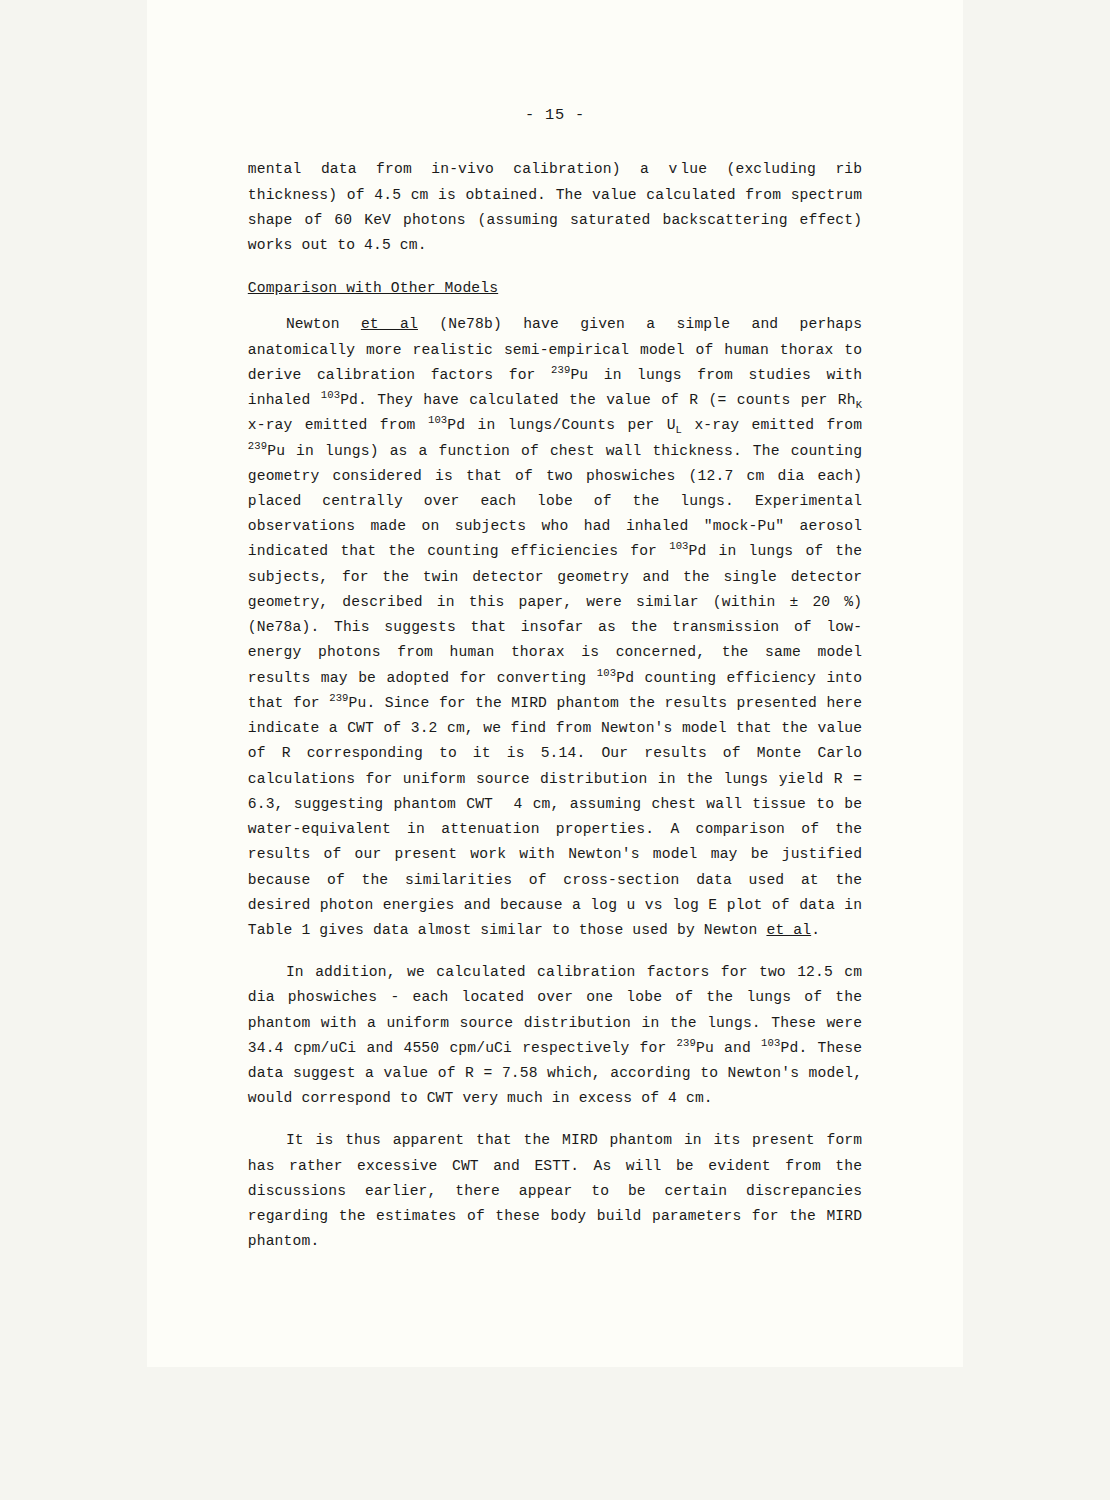- 15 -
mental data from in-vivo calibration) a v  lue (excluding rib thickness) of 4.5 cm is obtained. The value calculated from spectrum shape of 60 KeV photons (assuming saturated backscattering effect) works out to 4.5 cm.
Comparison with Other Models
Newton et al (Ne78b) have given a simple and perhaps anatomically more realistic semi-empirical model of human thorax to derive calibration factors for 239Pu in lungs from studies with inhaled 103Pd. They have calculated the value of R (= counts per RhK x-ray emitted from 103Pd in lungs/Counts per UL x-ray emitted from 239Pu in lungs) as a function of chest wall thickness. The counting geometry considered is that of two phoswiches (12.7 cm dia each) placed centrally over each lobe of the lungs. Experimental observations made on subjects who had inhaled "mock-Pu" aerosol indicated that the counting efficiencies for 103Pd in lungs of the subjects, for the twin detector geometry and the single detector geometry, described in this paper, were similar (within ± 20 %) (Ne78a). This suggests that insofar as the transmission of low-energy photons from human thorax is concerned, the same model results may be adopted for converting 103Pd counting efficiency into that for 239Pu. Since for the MIRD phantom the results presented here indicate a CWT of 3.2 cm, we find from Newton's model that the value of R corresponding to it is 5.14. Our results of Monte Carlo calculations for uniform source distribution in the lungs yield R = 6.3, suggesting phantom CWT 4 cm, assuming chest wall tissue to be water-equivalent in attenuation properties. A comparison of the results of our present work with Newton's model may be justified because of the similarities of cross-section data used at the desired photon energies and because a log u vs log E plot of data in Table 1 gives data almost similar to those used by Newton et al.
In addition, we calculated calibration factors for two 12.5 cm dia phoswiches - each located over one lobe of the lungs of the phantom with a uniform source distribution in the lungs. These were 34.4 cpm/uCi and 4550 cpm/uCi respectively for 239Pu and 103Pd. These data suggest a value of R = 7.58 which, according to Newton's model, would correspond to CWT very much in excess of 4 cm.
It is thus apparent that the MIRD phantom in its present form has rather excessive CWT and ESTT. As will be evident from the discussions earlier, there appear to be certain discrepancies regarding the estimates of these body build parameters for the MIRD phantom.